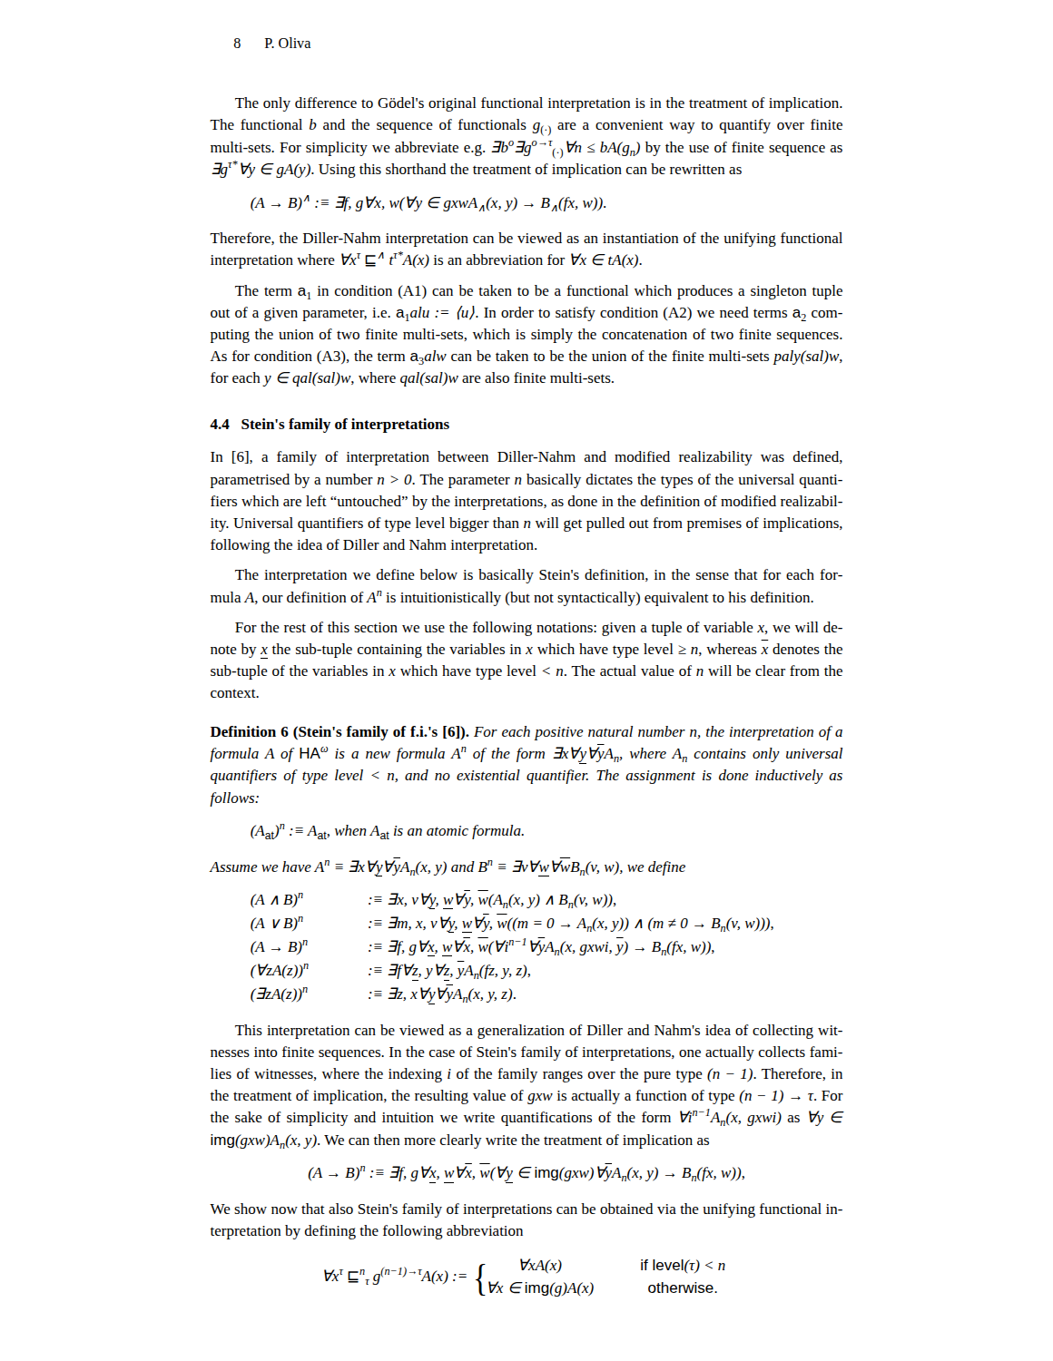8 P. Oliva
The only difference to Gödel's original functional interpretation is in the treatment of implication. The functional b and the sequence of functionals g(·) are a convenient way to quantify over finite multi-sets. For simplicity we abbreviate e.g. ∃bo∃go→τ(·)∀n ≤ bA(gn) by the use of finite sequence as ∃gτ*∀y ∈ gA(y). Using this shorthand the treatment of implication can be rewritten as
(A → B)∧ :≡ ∃f, g∀x, w(∀y ∈ gxwA∧(x, y) → B∧(fx, w)).
Therefore, the Diller-Nahm interpretation can be viewed as an instantiation of the unifying functional interpretation where ∀xτ ⊑∧ tτ*A(x) is an abbreviation for ∀x ∈ tA(x).
The term a1 in condition (A1) can be taken to be a functional which produces a singleton tuple out of a given parameter, i.e. a1alu := ⟨u⟩. In order to satisfy condition (A2) we need terms a2 computing the union of two finite multi-sets, which is simply the concatenation of two finite sequences. As for condition (A3), the term a3alw can be taken to be the union of the finite multi-sets paly(sal)w, for each y ∈ qal(sal)w, where qal(sal)w are also finite multi-sets.
4.4 Stein's family of interpretations
In [6], a family of interpretation between Diller-Nahm and modified realizability was defined, parametrised by a number n > 0. The parameter n basically dictates the types of the universal quantifiers which are left “untouched” by the interpretations, as done in the definition of modified realizability. Universal quantifiers of type level bigger than n will get pulled out from premises of implications, following the idea of Diller and Nahm interpretation.
The interpretation we define below is basically Stein's definition, in the sense that for each formula A, our definition of An is intuitionistically (but not syntactically) equivalent to his definition.
For the rest of this section we use the following notations: given a tuple of variable x, we will denote by x the sub-tuple containing the variables in x which have type level ≥ n, whereas x denotes the sub-tuple of the variables in x which have type level < n. The actual value of n will be clear from the context.
Definition 6 (Stein's family of f.i.'s [6]). For each positive natural number n, the interpretation of a formula A of HAω is a new formula An of the form ∃x∀y∀y An, where An contains only universal quantifiers of type level < n, and no existential quantifier. The assignment is done inductively as follows:
(Aat)n :≡ Aat, when Aat is an atomic formula.
Assume we have An ≡ ∃x∀y∀y An(x, y) and Bn ≡ ∃v∀w∀w Bn(v, w), we define
(A ∧ B)n:≡ ∃x, v∀y, w∀y, w(An(x, y) ∧ Bn(v, w)), (A ∨ B)n:≡ ∃m, x, v∀y, w∀y, w((m = 0 → An(x, y)) ∧ (m ≠ 0 → Bn(v, w))), (A → B)n:≡ ∃f, g∀x, w∀x, w(∀in−1∀y An(x, gxwi, y) → Bn(fx, w)), (∀zA(z))n:≡ ∃f∀z, y∀z, y An(fz, y, z), (∃zA(z))n:≡ ∃z, x∀y∀y An(x, y, z).
This interpretation can be viewed as a generalization of Diller and Nahm's idea of collecting witnesses into finite sequences. In the case of Stein's family of interpretations, one actually collects families of witnesses, where the indexing i of the family ranges over the pure type (n − 1). Therefore, in the treatment of implication, the resulting value of gxw is actually a function of type (n − 1) → τ. For the sake of simplicity and intuition we write quantifications of the form ∀in−1An(x, gxwi) as ∀y ∈ img(gxw)An(x, y). We can then more clearly write the treatment of implication as
(A → B)n :≡ ∃f, g∀x, w∀x, w(∀y ∈ img(gxw)∀y An(x, y) → Bn(fx, w)),
We show now that also Stein's family of interpretations can be obtained via the unifying functional interpretation by defining the following abbreviation
∀xτ ⊑nτ g(n−1)→τA(x) := {
| ∀xA(x) | if level (τ) < n |
| ∀x ∈ img (g)A(x) | otherwise. |